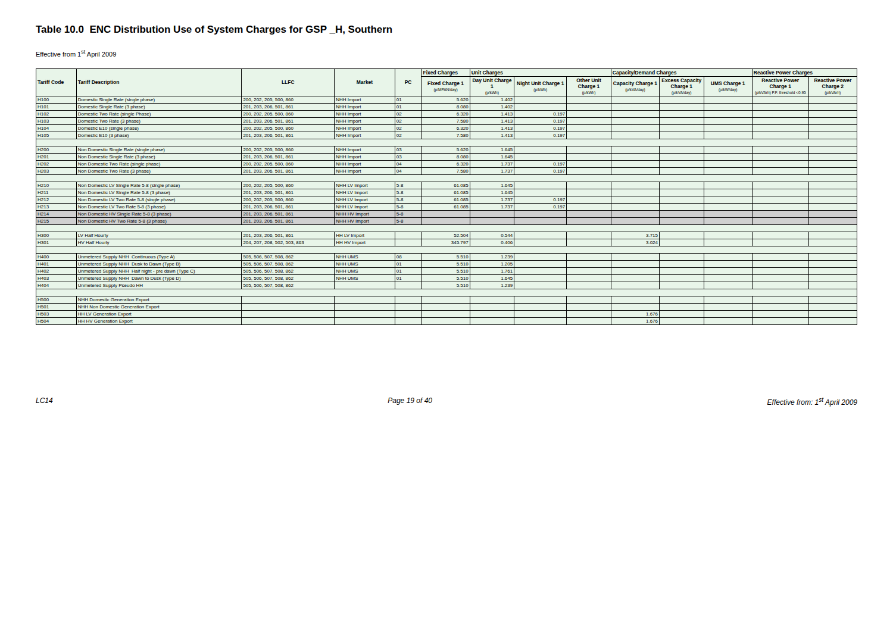Table 10.0 ENC Distribution Use of System Charges for GSP _H, Southern
Effective from 1st April 2009
| Tariff Code | Tariff Description | LLFC | Market | PC | Fixed Charges | Unit Charges | Capacity/Demand Charges | Reactive Power Charges |
| --- | --- | --- | --- | --- | --- | --- | --- | --- |
| Fixed Charge 1 (p/MPAN/day) | Day Unit Charge 1 (p/kWh) | Night Unit Charge 1 (p/kWh) | Other Unit Charge 1 (p/kWh) | Capacity Charge 1 (p/kVA/day) | Excess Capacity Charge 1 (p/kVA/day) | UMS Charge 1 (p/kW/day) | Reactive Power Charge 1 (p/kVArh) P.F. threshold <0.95 | Reactive Power Charge 2 (p/kVArh) |
| H100 | Domestic Single Rate (single phase) | 200, 202, 205, 500, 860 | NHH Import | 01 | 5.620 | 1.402 | | | | | | | |
| H101 | Domestic Single Rate (3 phase) | 201, 203, 206, 501, 861 | NHH Import | 01 | 8.080 | 1.402 | | | | | | | |
| H102 | Domestic Two Rate (single Phase) | 200, 202, 205, 500, 860 | NHH Import | 02 | 6.320 | 1.413 | 0.197 | | | | | | |
| H103 | Domestic Two Rate (3 phase) | 201, 203, 206, 501, 861 | NHH Import | 02 | 7.580 | 1.413 | 0.197 | | | | | | |
| H104 | Domestic E10 (single phase) | 200, 202, 205, 500, 860 | NHH Import | 02 | 6.320 | 1.413 | 0.197 | | | | | | |
| H105 | Domestic E10 (3 phase) | 201, 203, 206, 501, 861 | NHH Import | 02 | 7.580 | 1.413 | 0.197 | | | | | | |
| H200 | Non Domestic Single Rate (single phase) | 200, 202, 205, 500, 860 | NHH Import | 03 | 5.620 | 1.645 | | | | | | | |
| H201 | Non Domestic Single Rate (3 phase) | 201, 203, 206, 501, 861 | NHH Import | 03 | 8.080 | 1.645 | | | | | | | |
| H202 | Non Domestic Two Rate (single phase) | 200, 202, 205, 500, 860 | NHH Import | 04 | 6.320 | 1.737 | 0.197 | | | | | | |
| H203 | Non Domestic Two Rate (3 phase) | 201, 203, 206, 501, 861 | NHH Import | 04 | 7.580 | 1.737 | 0.197 | | | | | | |
| H210 | Non Domestic LV Single Rate 5-8 (single phase) | 200, 202, 205, 500, 860 | NHH LV Import | 5-8 | 61.085 | 1.645 | | | | | | | |
| H211 | Non Domestic LV Single Rate 5-8 (3 phase) | 201, 203, 206, 501, 861 | NHH LV Import | 5-8 | 61.085 | 1.645 | | | | | | | |
| H212 | Non Domestic LV Two Rate 5-8 (single phase) | 200, 202, 205, 500, 860 | NHH LV Import | 5-8 | 61.085 | 1.737 | 0.197 | | | | | | |
| H213 | Non Domestic LV Two Rate 5-8 (3 phase) | 201, 203, 206, 501, 861 | NHH LV Import | 5-8 | 61.085 | 1.737 | 0.197 | | | | | | |
| H214 | Non Domestic HV Single Rate 5-8 (3 phase) | 201, 203, 206, 501, 861 | NHH HV Import | 5-8 | | | | | | | | | |
| H215 | Non Domestic HV Two Rate 5-8 (3 phase) | 201, 203, 206, 501, 861 | NHH HV Import | 5-8 | | | | | | | | | |
| H300 | LV Half Hourly | 201, 203, 206, 501, 861 | HH LV Import | | 52.504 | 0.544 | | | 3.715 | | | | |
| H301 | HV Half Hourly | 204, 207, 208, 502, 503, 863 | HH HV Import | | 345.797 | 0.406 | | | 3.024 | | | | |
| H400 | Unmetered Supply NHH Continuous (Type A) | 505, 506, 507, 508, 862 | NHH UMS | 08 | 5.510 | 1.239 | | | | | | | |
| H401 | Unmetered Supply NHH Dusk to Dawn (Type B) | 505, 506, 507, 508, 862 | NHH UMS | 01 | 5.510 | 1.205 | | | | | | | |
| H402 | Unmetered Supply NHH Half night - pre dawn (Type C) | 505, 506, 507, 508, 862 | NHH UMS | 01 | 5.510 | 1.761 | | | | | | | |
| H403 | Unmetered Supply NHH Dawn to Dusk (Type D) | 505, 506, 507, 508, 862 | NHH UMS | 01 | 5.510 | 1.645 | | | | | | | |
| H404 | Unmetered Supply Pseudo HH | 505, 506, 507, 508, 862 | | | 5.510 | 1.239 | | | | | | | |
| H500 | NHH Domestic Generation Export | | | | | | | | | | | | |
| H501 | NHH Non Domestic Generation Export | | | | | | | | | | | | |
| H503 | HH LV Generation Export | | | | | | | | 1.676 | | | | |
| H504 | HH HV Generation Export | | | | | | | | 1.676 | | | | |
LC14
Page 19 of 40
Effective from: 1st April 2009